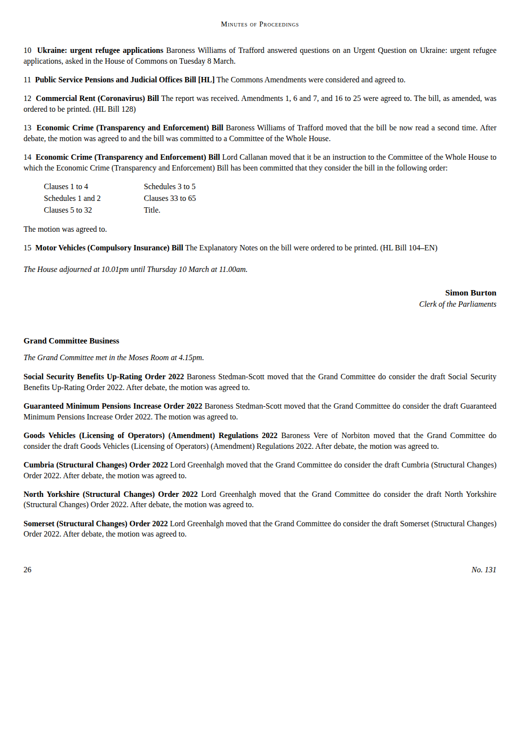Minutes of Proceedings
10 Ukraine: urgent refugee applications Baroness Williams of Trafford answered questions on an Urgent Question on Ukraine: urgent refugee applications, asked in the House of Commons on Tuesday 8 March.
11 Public Service Pensions and Judicial Offices Bill [HL] The Commons Amendments were considered and agreed to.
12 Commercial Rent (Coronavirus) Bill The report was received. Amendments 1, 6 and 7, and 16 to 25 were agreed to. The bill, as amended, was ordered to be printed. (HL Bill 128)
13 Economic Crime (Transparency and Enforcement) Bill Baroness Williams of Trafford moved that the bill be now read a second time. After debate, the motion was agreed to and the bill was committed to a Committee of the Whole House.
14 Economic Crime (Transparency and Enforcement) Bill Lord Callanan moved that it be an instruction to the Committee of the Whole House to which the Economic Crime (Transparency and Enforcement) Bill has been committed that they consider the bill in the following order:
| Clauses 1 to 4 | Schedules 3 to 5 |
| Schedules 1 and 2 | Clauses 33 to 65 |
| Clauses 5 to 32 | Title. |
The motion was agreed to.
15 Motor Vehicles (Compulsory Insurance) Bill The Explanatory Notes on the bill were ordered to be printed. (HL Bill 104–EN)
The House adjourned at 10.01pm until Thursday 10 March at 11.00am.
Simon Burton
Clerk of the Parliaments
Grand Committee Business
The Grand Committee met in the Moses Room at 4.15pm.
Social Security Benefits Up-Rating Order 2022 Baroness Stedman-Scott moved that the Grand Committee do consider the draft Social Security Benefits Up-Rating Order 2022. After debate, the motion was agreed to.
Guaranteed Minimum Pensions Increase Order 2022 Baroness Stedman-Scott moved that the Grand Committee do consider the draft Guaranteed Minimum Pensions Increase Order 2022. The motion was agreed to.
Goods Vehicles (Licensing of Operators) (Amendment) Regulations 2022 Baroness Vere of Norbiton moved that the Grand Committee do consider the draft Goods Vehicles (Licensing of Operators) (Amendment) Regulations 2022. After debate, the motion was agreed to.
Cumbria (Structural Changes) Order 2022 Lord Greenhalgh moved that the Grand Committee do consider the draft Cumbria (Structural Changes) Order 2022. After debate, the motion was agreed to.
North Yorkshire (Structural Changes) Order 2022 Lord Greenhalgh moved that the Grand Committee do consider the draft North Yorkshire (Structural Changes) Order 2022. After debate, the motion was agreed to.
Somerset (Structural Changes) Order 2022 Lord Greenhalgh moved that the Grand Committee do consider the draft Somerset (Structural Changes) Order 2022. After debate, the motion was agreed to.
26 No. 131